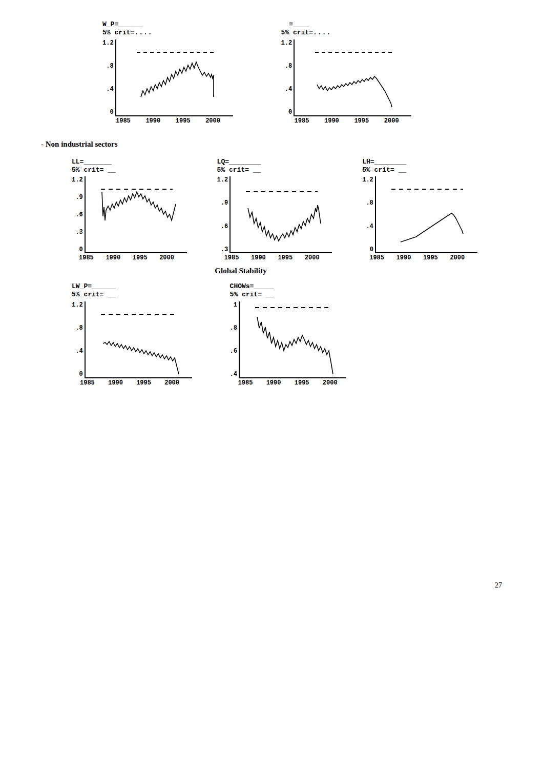W_P=______ 5% crit=....
1.2 .8 .4 0
1985199019952000
=____ 5% crit=....
1.2 .8 .4 0
1985199019952000
- Non industrial sectors
LL=_______ 5% crit= __
1.2 .9 .6 .3 0
1985199019952000
LQ=________ 5% crit= __
1.2 .9 .6 .3
1985199019952000
LH=________ 5% crit= __
1.2 .8 .4 0
1985199019952000
Global Stability
LW_P=______ 5% crit= __
1.2 .8 .4 0
1985199019952000
CHOWs=_____ 5% crit= __
1 .8 .6 .4
1985199019952000
27